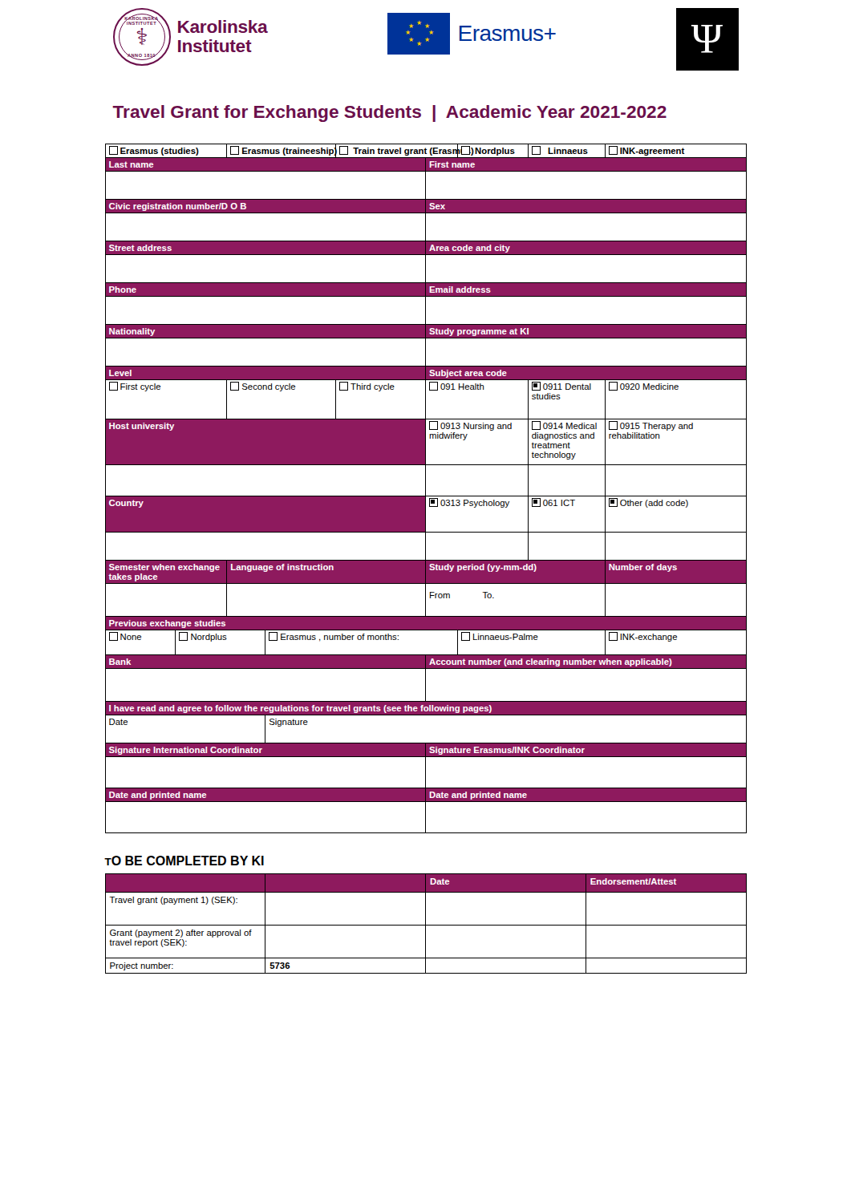KAROLINSKA INSTITUTET
⚕
ANNO 1810
Karolinska
Institutet
★ ★ ★ ★ ★ ★ ★ ★
Erasmus+
Ψ
Travel Grant for Exchange Students | Academic Year 2021-2022
| Erasmus (studies) | Erasmus (traineeship) | Train travel grant (Erasmus) | Nordplus | Linnaeus | INK-agreement |
| Last name | First name |
| Civic registration number/D O B | Sex |
| Street address | Area code and city |
| Phone | Email address |
| Nationality | Study programme at KI |
| Level | Subject area code |
| First cycle | Second cycle | Third cycle | 091 Health | 0911 Dental studies | 0920 Medicine |
| Host university | 0913 Nursing and midwifery | 0914 Medical diagnostics and treatment technology | 0915 Therapy and rehabilitation |
| Country | 0313 Psychology | 061 ICT | Other (add code) |
| Semester when exchange takes place | Language of instruction | Study period (yy-mm-dd) | Number of days |
| | | From To. | |
| Previous exchange studies |
| None | Nordplus | Erasmus , number of months: | Linnaeus-Palme | INK-exchange |
| Bank | Account number (and clearing number when applicable) |
| I have read and agree to follow the regulations for travel grants (see the following pages) |
| Date | Signature |
| Signature International Coordinator | Signature Erasmus/INK Coordinator |
| Date and printed name | Date and printed name |
TO BE COMPLETED BY KI
| | | Date | Endorsement/Attest |
| --- | --- | --- | --- |
| Travel grant (payment 1) (SEK): | | | |
| Grant (payment 2) after approval of travel report (SEK): | | | |
| Project number: | 5736 | | |